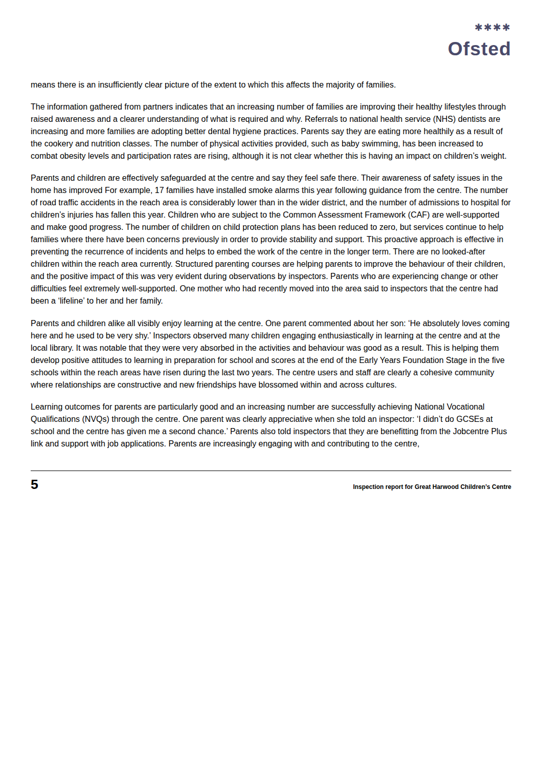✱✱✱✱
Ofsted
means there is an insufficiently clear picture of the extent to which this affects the majority of families.
The information gathered from partners indicates that an increasing number of families are improving their healthy lifestyles through raised awareness and a clearer understanding of what is required and why. Referrals to national health service (NHS) dentists are increasing and more families are adopting better dental hygiene practices. Parents say they are eating more healthily as a result of the cookery and nutrition classes. The number of physical activities provided, such as baby swimming, has been increased to combat obesity levels and participation rates are rising, although it is not clear whether this is having an impact on children’s weight.
Parents and children are effectively safeguarded at the centre and say they feel safe there. Their awareness of safety issues in the home has improved For example, 17 families have installed smoke alarms this year following guidance from the centre. The number of road traffic accidents in the reach area is considerably lower than in the wider district, and the number of admissions to hospital for children’s injuries has fallen this year. Children who are subject to the Common Assessment Framework (CAF) are well-supported and make good progress. The number of children on child protection plans has been reduced to zero, but services continue to help families where there have been concerns previously in order to provide stability and support. This proactive approach is effective in preventing the recurrence of incidents and helps to embed the work of the centre in the longer term. There are no looked-after children within the reach area currently. Structured parenting courses are helping parents to improve the behaviour of their children, and the positive impact of this was very evident during observations by inspectors. Parents who are experiencing change or other difficulties feel extremely well-supported. One mother who had recently moved into the area said to inspectors that the centre had been a ‘lifeline’ to her and her family.
Parents and children alike all visibly enjoy learning at the centre. One parent commented about her son: ‘He absolutely loves coming here and he used to be very shy.’ Inspectors observed many children engaging enthusiastically in learning at the centre and at the local library. It was notable that they were very absorbed in the activities and behaviour was good as a result. This is helping them develop positive attitudes to learning in preparation for school and scores at the end of the Early Years Foundation Stage in the five schools within the reach areas have risen during the last two years. The centre users and staff are clearly a cohesive community where relationships are constructive and new friendships have blossomed within and across cultures.
Learning outcomes for parents are particularly good and an increasing number are successfully achieving National Vocational Qualifications (NVQs) through the centre. One parent was clearly appreciative when she told an inspector: ‘I didn’t do GCSEs at school and the centre has given me a second chance.’ Parents also told inspectors that they are benefitting from the Jobcentre Plus link and support with job applications. Parents are increasingly engaging with and contributing to the centre,
5 Inspection report for Great Harwood Children’s Centre